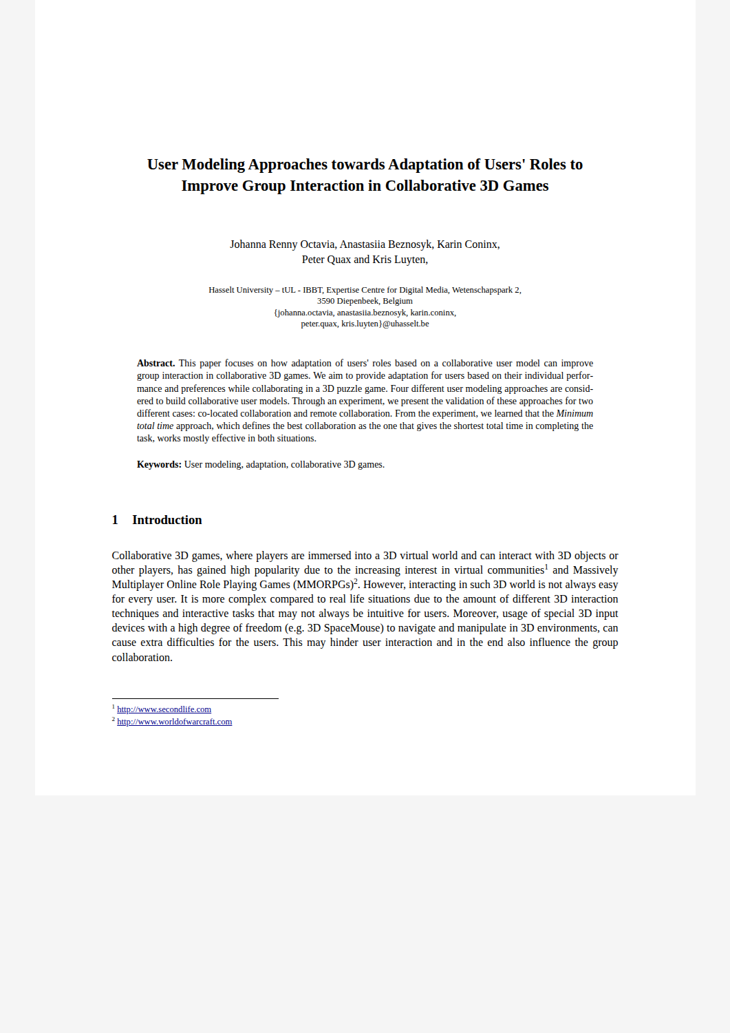User Modeling Approaches towards Adaptation of Users' Roles to Improve Group Interaction in Collaborative 3D Games
Johanna Renny Octavia, Anastasiia Beznosyk, Karin Coninx,
Peter Quax and Kris Luyten,
Hasselt University – tUL - IBBT, Expertise Centre for Digital Media, Wetenschapspark 2,
3590 Diepenbeek, Belgium
{johanna.octavia, anastasiia.beznosyk, karin.coninx,
peter.quax, kris.luyten}@uhasselt.be
Abstract. This paper focuses on how adaptation of users' roles based on a collaborative user model can improve group interaction in collaborative 3D games. We aim to provide adaptation for users based on their individual performance and preferences while collaborating in a 3D puzzle game. Four different user modeling approaches are considered to build collaborative user models. Through an experiment, we present the validation of these approaches for two different cases: co-located collaboration and remote collaboration. From the experiment, we learned that the Minimum total time approach, which defines the best collaboration as the one that gives the shortest total time in completing the task, works mostly effective in both situations.
Keywords: User modeling, adaptation, collaborative 3D games.
1 Introduction
Collaborative 3D games, where players are immersed into a 3D virtual world and can interact with 3D objects or other players, has gained high popularity due to the increasing interest in virtual communities1 and Massively Multiplayer Online Role Playing Games (MMORPGs)2. However, interacting in such 3D world is not always easy for every user. It is more complex compared to real life situations due to the amount of different 3D interaction techniques and interactive tasks that may not always be intuitive for users. Moreover, usage of special 3D input devices with a high degree of freedom (e.g. 3D SpaceMouse) to navigate and manipulate in 3D environments, can cause extra difficulties for the users. This may hinder user interaction and in the end also influence the group collaboration.
1 http://www.secondlife.com
2 http://www.worldofwarcraft.com